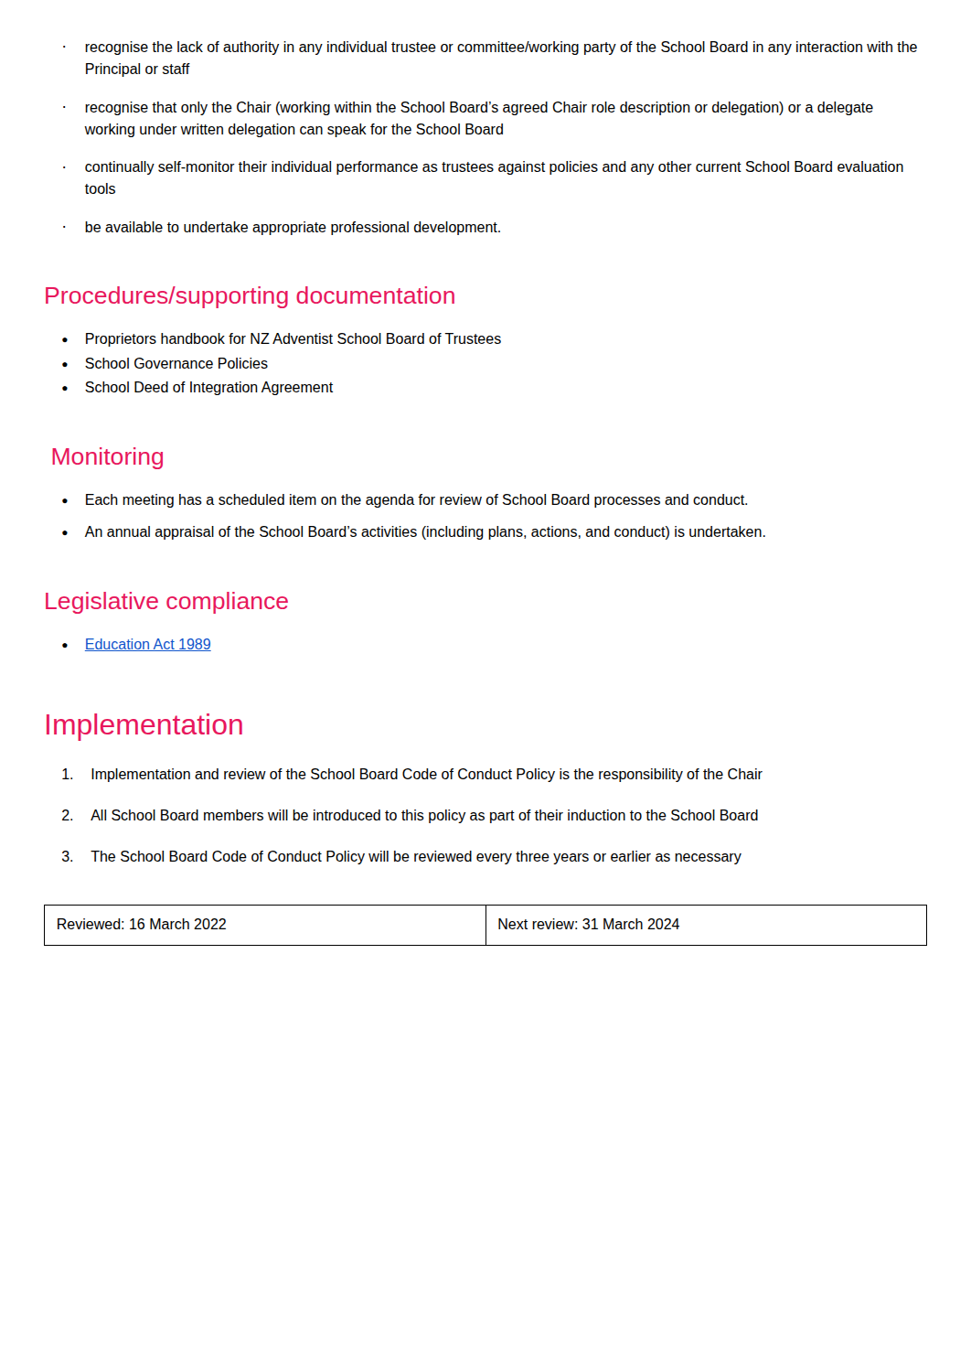recognise the lack of authority in any individual trustee or committee/working party of the School Board in any interaction with the Principal or staff
recognise that only the Chair (working within the School Board’s agreed Chair role description or delegation) or a delegate working under written delegation can speak for the School Board
continually self-monitor their individual performance as trustees against policies and any other current School Board evaluation tools
be available to undertake appropriate professional development.
Procedures/supporting documentation
Proprietors handbook for NZ Adventist School Board of Trustees
School Governance Policies
School Deed of Integration Agreement
Monitoring
Each meeting has a scheduled item on the agenda for review of School Board processes and conduct.
An annual appraisal of the School Board’s activities (including plans, actions, and conduct) is undertaken.
Legislative compliance
Education Act 1989
Implementation
Implementation and review of the School Board Code of Conduct Policy is the responsibility of the Chair
All School Board members will be introduced to this policy as part of their induction to the School Board
The School Board Code of Conduct Policy will be reviewed every three years or earlier as necessary
| Reviewed: 16 March 2022 | Next review: 31 March 2024 |